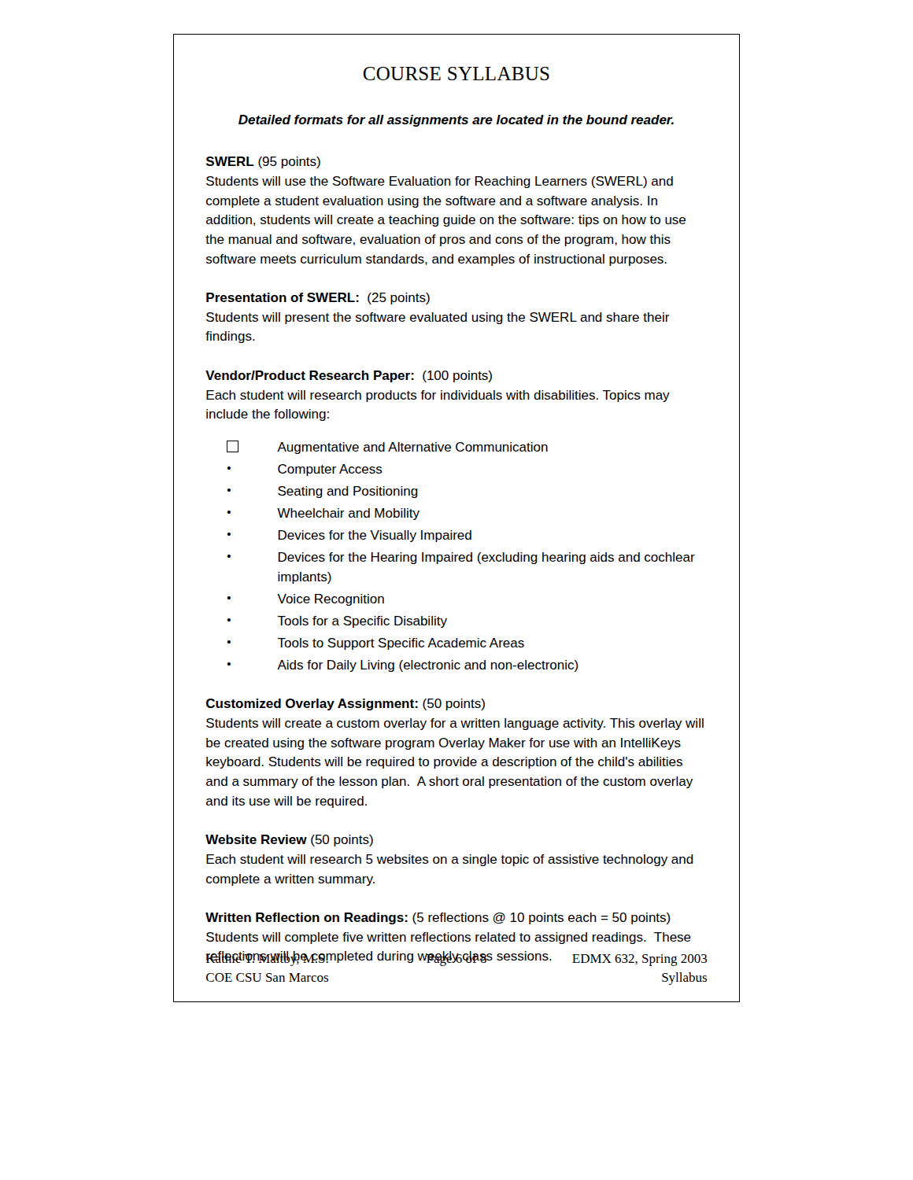COURSE SYLLABUS
Detailed formats for all assignments are located in the bound reader.
SWERL (95 points)
Students will use the Software Evaluation for Reaching Learners (SWERL) and complete a student evaluation using the software and a software analysis. In addition, students will create a teaching guide on the software: tips on how to use the manual and software, evaluation of pros and cons of the program, how this software meets curriculum standards, and examples of instructional purposes.
Presentation of SWERL: (25 points)
Students will present the software evaluated using the SWERL and share their findings.
Vendor/Product Research Paper: (100 points)
Each student will research products for individuals with disabilities. Topics may include the following:
Augmentative and Alternative Communication
•Computer Access
•Seating and Positioning
•Wheelchair and Mobility
•Devices for the Visually Impaired
•Devices for the Hearing Impaired (excluding hearing aids and cochlear implants)
•Voice Recognition
•Tools for a Specific Disability
•Tools to Support Specific Academic Areas
•Aids for Daily Living (electronic and non-electronic)
Customized Overlay Assignment: (50 points)
Students will create a custom overlay for a written language activity. This overlay will be created using the software program Overlay Maker for use with an IntelliKeys keyboard. Students will be required to provide a description of the child's abilities and a summary of the lesson plan. A short oral presentation of the custom overlay and its use will be required.
Website Review (50 points)
Each student will research 5 websites on a single topic of assistive technology and complete a written summary.
Written Reflection on Readings: (5 reflections @ 10 points each = 50 points)
Students will complete five written reflections related to assigned readings. These reflections will be completed during weekly class sessions.
| Kathie T. Maltby, M.S. COE CSU San Marcos | Page 6 of 8 | EDMX 632, Spring 2003 Syllabus |